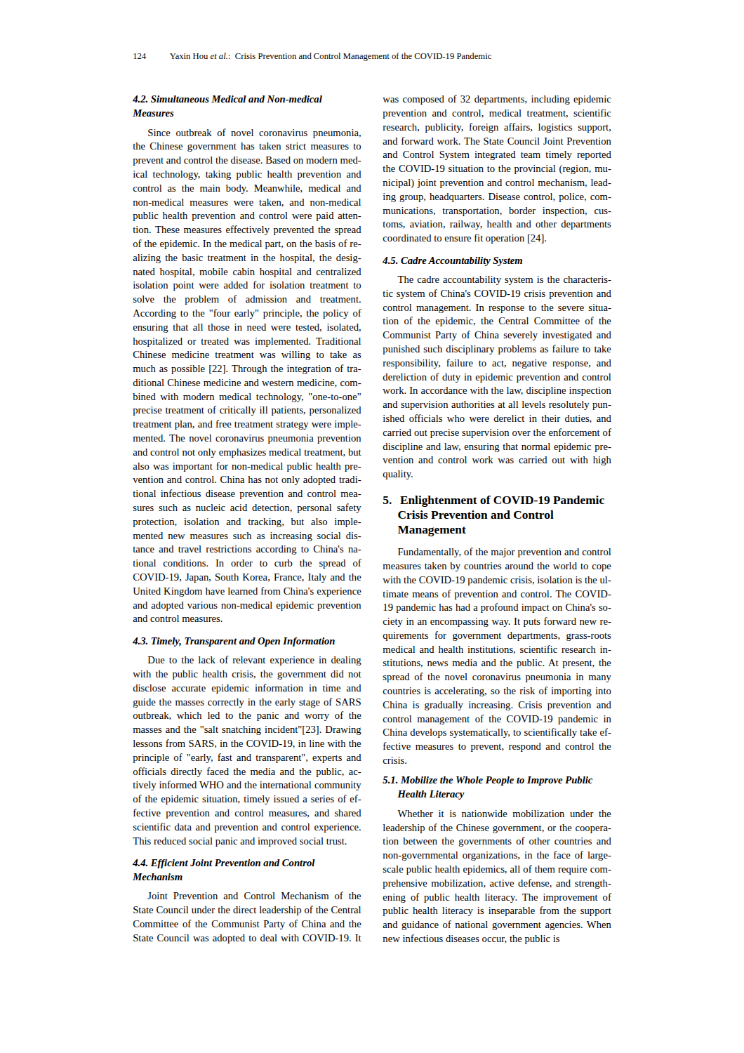124 Yaxin Hou et al.: Crisis Prevention and Control Management of the COVID-19 Pandemic
4.2. Simultaneous Medical and Non-medical Measures
Since outbreak of novel coronavirus pneumonia, the Chinese government has taken strict measures to prevent and control the disease. Based on modern medical technology, taking public health prevention and control as the main body. Meanwhile, medical and non-medical measures were taken, and non-medical public health prevention and control were paid attention. These measures effectively prevented the spread of the epidemic. In the medical part, on the basis of realizing the basic treatment in the hospital, the designated hospital, mobile cabin hospital and centralized isolation point were added for isolation treatment to solve the problem of admission and treatment. According to the "four early" principle, the policy of ensuring that all those in need were tested, isolated, hospitalized or treated was implemented. Traditional Chinese medicine treatment was willing to take as much as possible [22]. Through the integration of traditional Chinese medicine and western medicine, combined with modern medical technology, "one-to-one" precise treatment of critically ill patients, personalized treatment plan, and free treatment strategy were implemented. The novel coronavirus pneumonia prevention and control not only emphasizes medical treatment, but also was important for non-medical public health prevention and control. China has not only adopted traditional infectious disease prevention and control measures such as nucleic acid detection, personal safety protection, isolation and tracking, but also implemented new measures such as increasing social distance and travel restrictions according to China's national conditions. In order to curb the spread of COVID-19, Japan, South Korea, France, Italy and the United Kingdom have learned from China's experience and adopted various non-medical epidemic prevention and control measures.
4.3. Timely, Transparent and Open Information
Due to the lack of relevant experience in dealing with the public health crisis, the government did not disclose accurate epidemic information in time and guide the masses correctly in the early stage of SARS outbreak, which led to the panic and worry of the masses and the "salt snatching incident"[23]. Drawing lessons from SARS, in the COVID-19, in line with the principle of "early, fast and transparent", experts and officials directly faced the media and the public, actively informed WHO and the international community of the epidemic situation, timely issued a series of effective prevention and control measures, and shared scientific data and prevention and control experience. This reduced social panic and improved social trust.
4.4. Efficient Joint Prevention and Control Mechanism
Joint Prevention and Control Mechanism of the State Council under the direct leadership of the Central Committee of the Communist Party of China and the State Council was adopted to deal with COVID-19. It was composed of 32 departments, including epidemic prevention and control, medical treatment, scientific research, publicity, foreign affairs, logistics support, and forward work. The State Council Joint Prevention and Control System integrated team timely reported the COVID-19 situation to the provincial (region, municipal) joint prevention and control mechanism, leading group, headquarters. Disease control, police, communications, transportation, border inspection, customs, aviation, railway, health and other departments coordinated to ensure fit operation [24].
4.5. Cadre Accountability System
The cadre accountability system is the characteristic system of China's COVID-19 crisis prevention and control management. In response to the severe situation of the epidemic, the Central Committee of the Communist Party of China severely investigated and punished such disciplinary problems as failure to take responsibility, failure to act, negative response, and dereliction of duty in epidemic prevention and control work. In accordance with the law, discipline inspection and supervision authorities at all levels resolutely punished officials who were derelict in their duties, and carried out precise supervision over the enforcement of discipline and law, ensuring that normal epidemic prevention and control work was carried out with high quality.
5. Enlightenment of COVID-19 Pandemic Crisis Prevention and Control Management
Fundamentally, of the major prevention and control measures taken by countries around the world to cope with the COVID-19 pandemic crisis, isolation is the ultimate means of prevention and control. The COVID-19 pandemic has had a profound impact on China's society in an encompassing way. It puts forward new requirements for government departments, grass-roots medical and health institutions, scientific research institutions, news media and the public. At present, the spread of the novel coronavirus pneumonia in many countries is accelerating, so the risk of importing into China is gradually increasing. Crisis prevention and control management of the COVID-19 pandemic in China develops systematically, to scientifically take effective measures to prevent, respond and control the crisis.
5.1. Mobilize the Whole People to Improve Public Health Literacy
Whether it is nationwide mobilization under the leadership of the Chinese government, or the cooperation between the governments of other countries and non-governmental organizations, in the face of large-scale public health epidemics, all of them require comprehensive mobilization, active defense, and strengthening of public health literacy. The improvement of public health literacy is inseparable from the support and guidance of national government agencies. When new infectious diseases occur, the public is